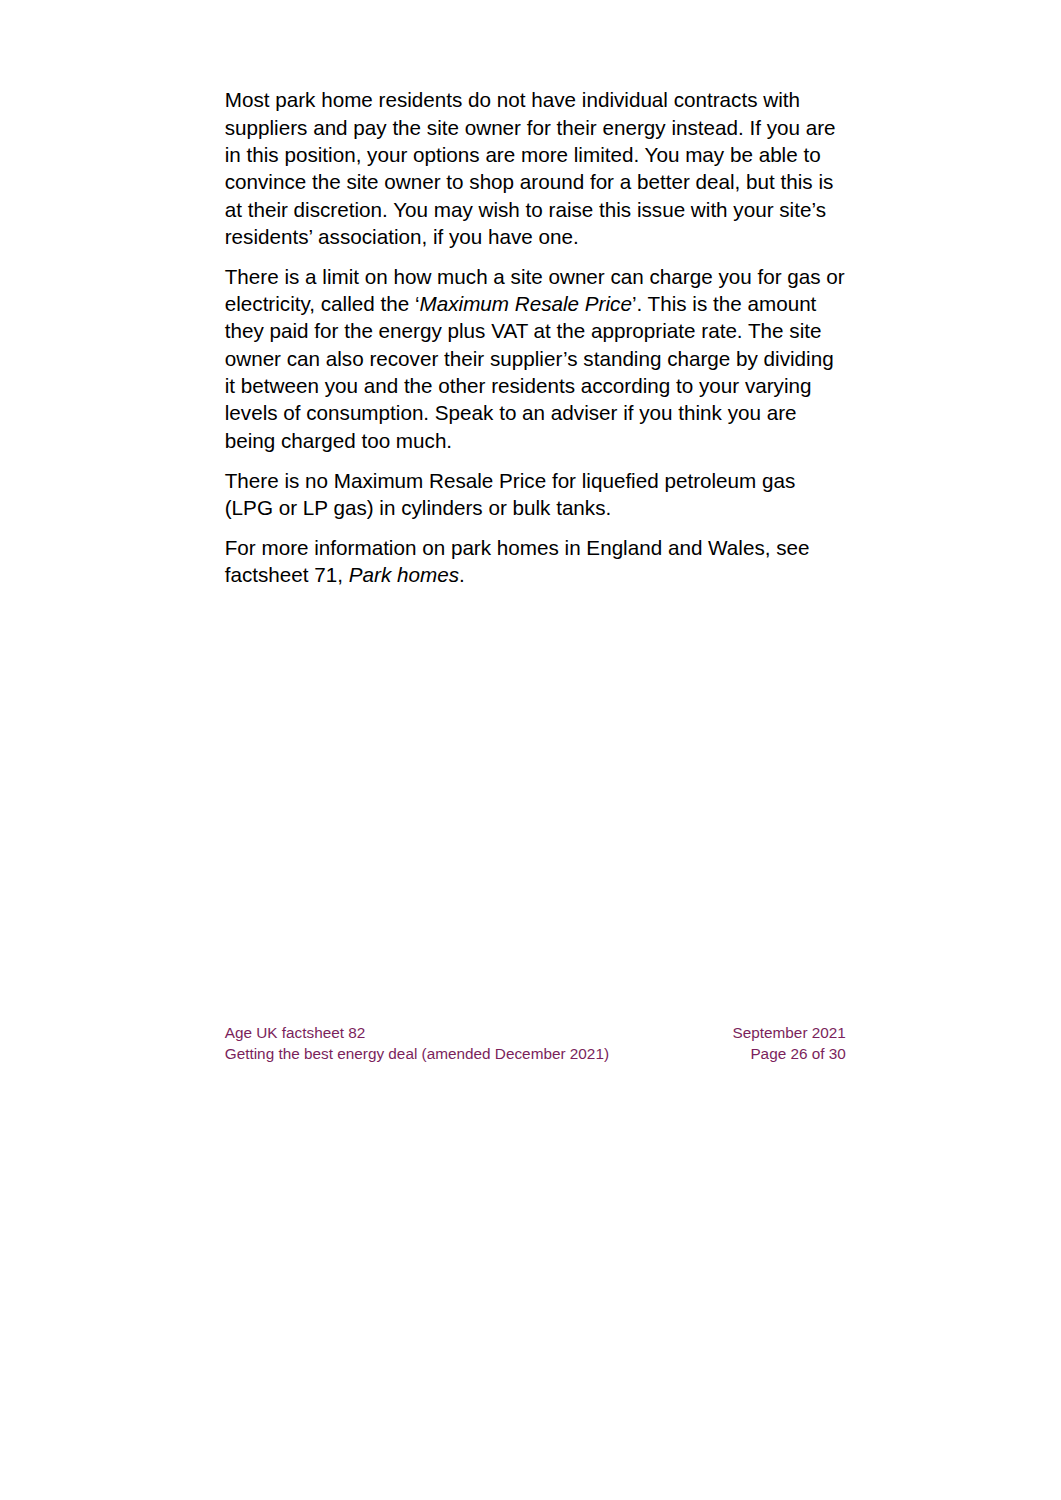Most park home residents do not have individual contracts with suppliers and pay the site owner for their energy instead. If you are in this position, your options are more limited. You may be able to convince the site owner to shop around for a better deal, but this is at their discretion. You may wish to raise this issue with your site’s residents’ association, if you have one.
There is a limit on how much a site owner can charge you for gas or electricity, called the ‘Maximum Resale Price’. This is the amount they paid for the energy plus VAT at the appropriate rate. The site owner can also recover their supplier’s standing charge by dividing it between you and the other residents according to your varying levels of consumption. Speak to an adviser if you think you are being charged too much.
There is no Maximum Resale Price for liquefied petroleum gas (LPG or LP gas) in cylinders or bulk tanks.
For more information on park homes in England and Wales, see factsheet 71, Park homes.
Age UK factsheet 82
Getting the best energy deal (amended December 2021)
September 2021
Page 26 of 30